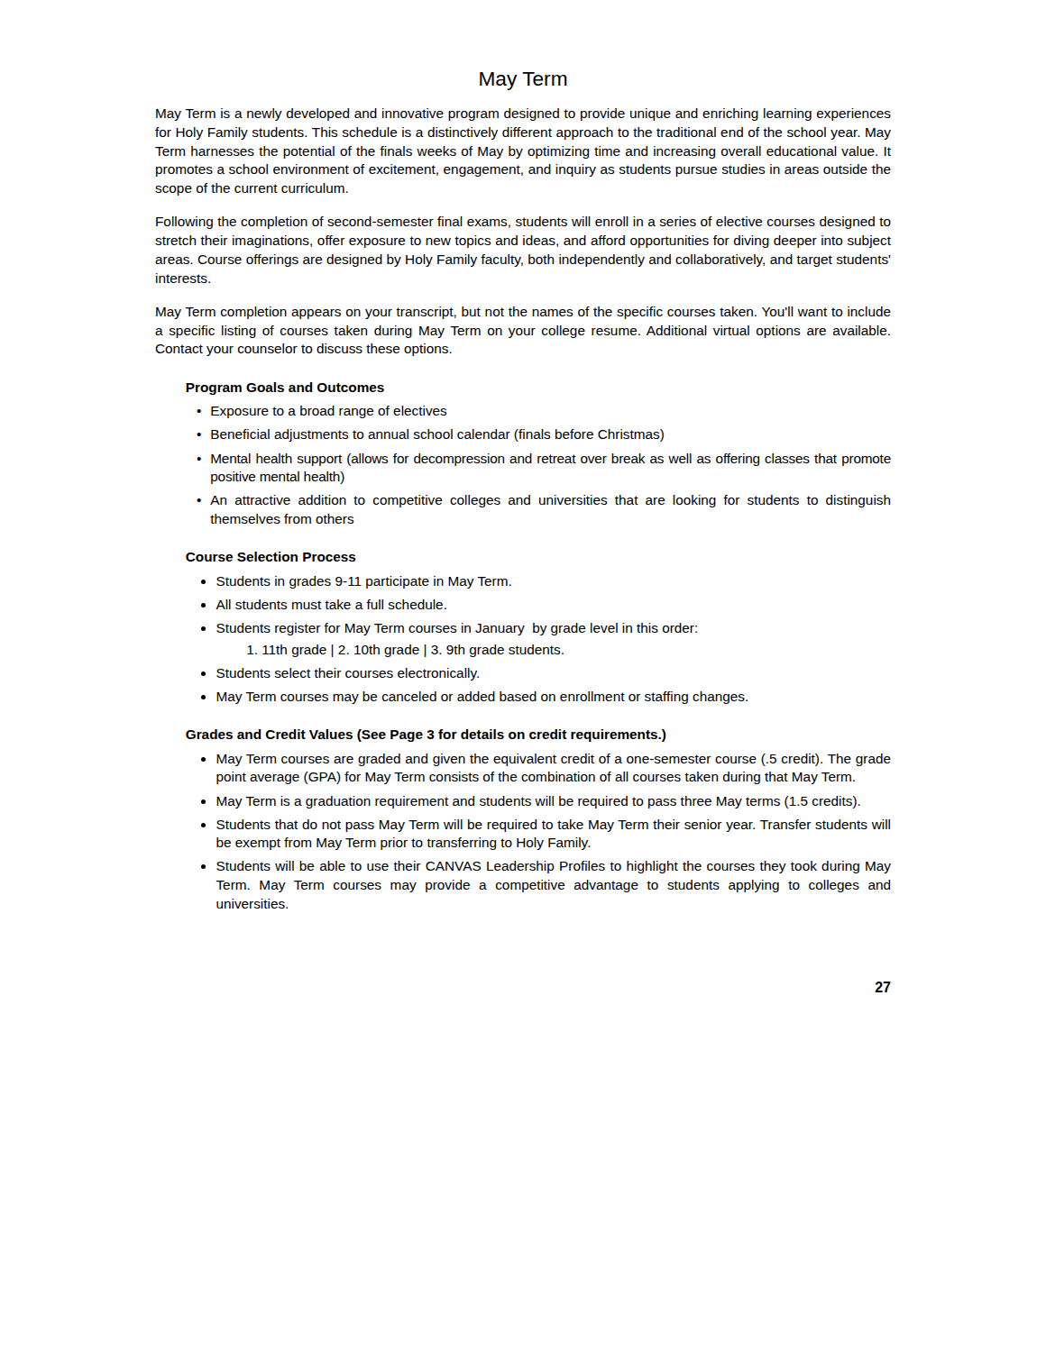May Term
May Term is a newly developed and innovative program designed to provide unique and enriching learning experiences for Holy Family students. This schedule is a distinctively different approach to the traditional end of the school year. May Term harnesses the potential of the finals weeks of May by optimizing time and increasing overall educational value. It promotes a school environment of excitement, engagement, and inquiry as students pursue studies in areas outside the scope of the current curriculum.
Following the completion of second-semester final exams, students will enroll in a series of elective courses designed to stretch their imaginations, offer exposure to new topics and ideas, and afford opportunities for diving deeper into subject areas. Course offerings are designed by Holy Family faculty, both independently and collaboratively, and target students' interests.
May Term completion appears on your transcript, but not the names of the specific courses taken. You'll want to include a specific listing of courses taken during May Term on your college resume. Additional virtual options are available. Contact your counselor to discuss these options.
Program Goals and Outcomes
Exposure to a broad range of electives
Beneficial adjustments to annual school calendar (finals before Christmas)
Mental health support (allows for decompression and retreat over break as well as offering classes that promote positive mental health)
An attractive addition to competitive colleges and universities that are looking for students to distinguish themselves from others
Course Selection Process
Students in grades 9-11 participate in May Term.
All students must take a full schedule.
Students register for May Term courses in January by grade level in this order:
1. 11th grade | 2. 10th grade | 3. 9th grade students.
Students select their courses electronically.
May Term courses may be canceled or added based on enrollment or staffing changes.
Grades and Credit Values (See Page 3 for details on credit requirements.)
May Term courses are graded and given the equivalent credit of a one-semester course (.5 credit). The grade point average (GPA) for May Term consists of the combination of all courses taken during that May Term.
May Term is a graduation requirement and students will be required to pass three May terms (1.5 credits).
Students that do not pass May Term will be required to take May Term their senior year. Transfer students will be exempt from May Term prior to transferring to Holy Family.
Students will be able to use their CANVAS Leadership Profiles to highlight the courses they took during May Term. May Term courses may provide a competitive advantage to students applying to colleges and universities.
27